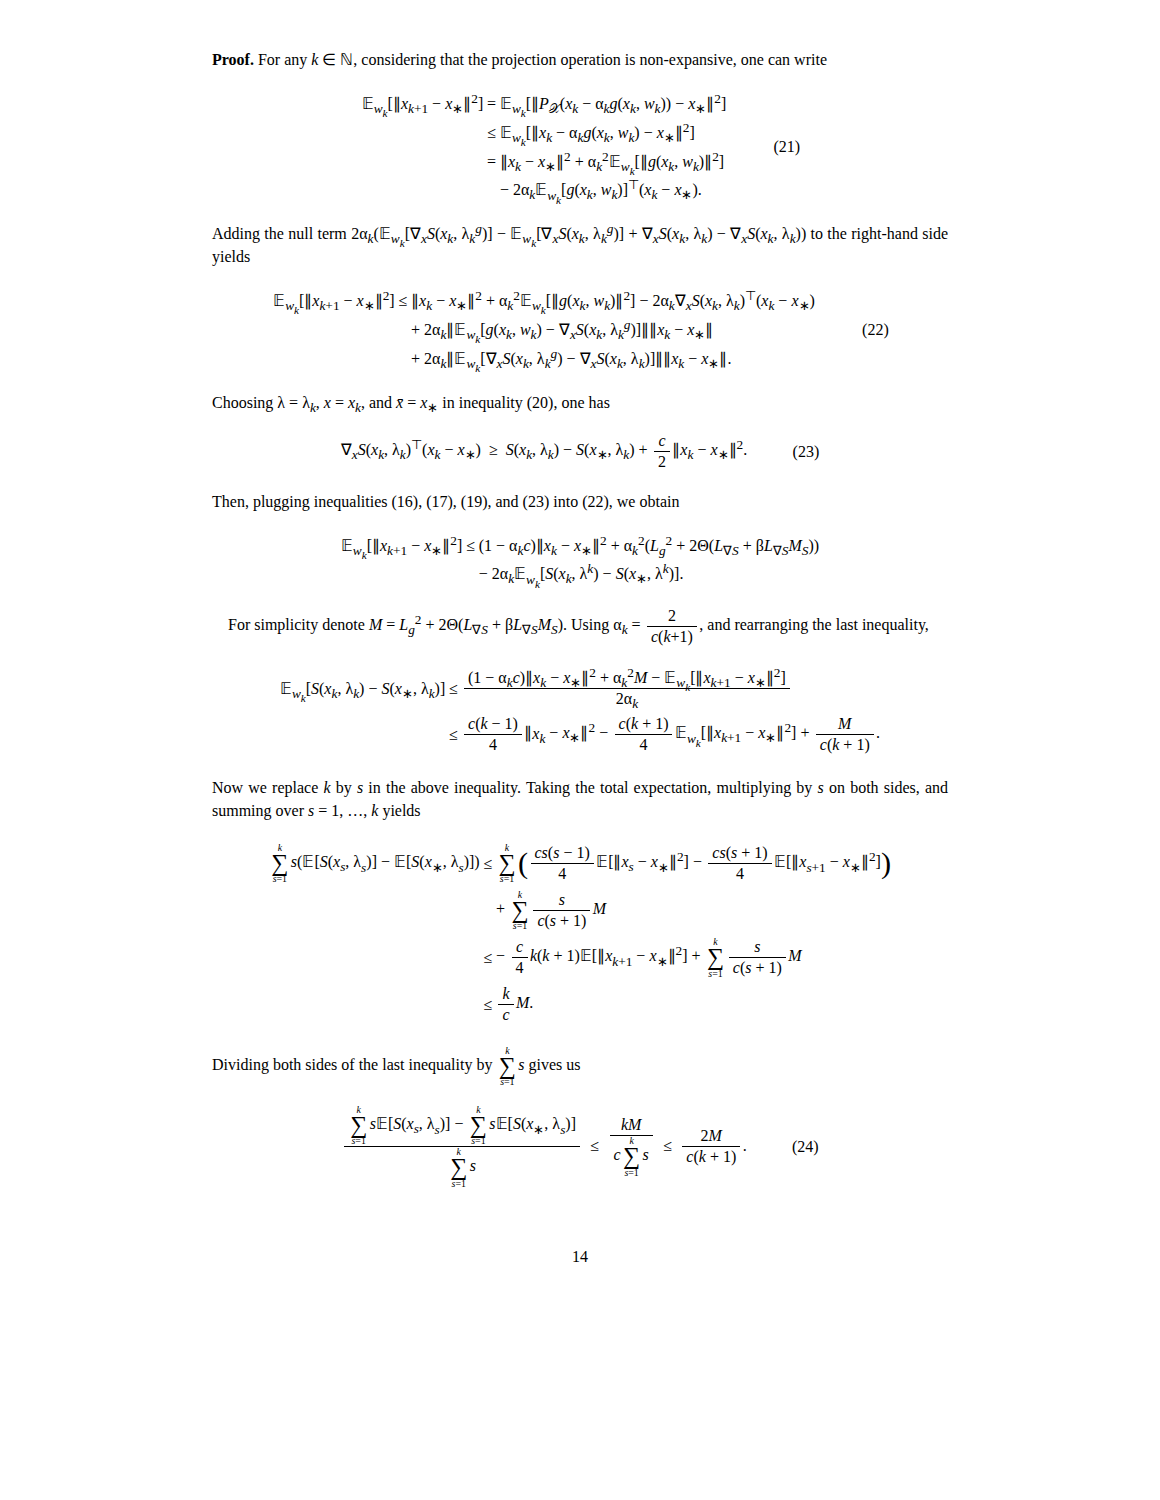Proof. For any k ∈ ℕ, considering that the projection operation is non-expansive, one can write
| 𝔼 w k [∥ x k +1 − x ∗ ∥ 2 ] | = | 𝔼 w k [∥ P 𝒳 ( x k − α k g ( x k , w k )) − x ∗ ∥ 2 ] |
| | ≤ | 𝔼 w k [∥ x k − α k g ( x k , w k ) − x ∗ ∥ 2 ] |
| | = | ∥ x k − x ∗ ∥ 2 + α k 2 𝔼 w k [∥ g ( x k , w k )∥ 2 ] |
| | | − 2α k 𝔼 w k [ g ( x k , w k )] ⊤ ( x k − x ∗ ). |
(21)
Adding the null term 2αk(𝔼wk[∇xS(xk, λkg)] − 𝔼wk[∇xS(xk, λkg)] + ∇xS(xk, λk) − ∇xS(xk, λk)) to the right-hand side yields
| 𝔼 w k [∥ x k +1 − x ∗ ∥ 2 ] | ≤ | ∥ x k − x ∗ ∥ 2 + α k 2 𝔼 w k [∥ g ( x k , w k )∥ 2 ] − 2α k ∇ x S ( x k , λ k ) ⊤ ( x k − x ∗ ) |
| | | + 2α k ∥𝔼 w k [ g ( x k , w k ) − ∇ x S ( x k , λ k g )]∥∥ x k − x ∗ ∥ |
| | | + 2α k ∥𝔼 w k [∇ x S ( x k , λ k g ) − ∇ x S ( x k , λ k )]∥∥ x k − x ∗ ∥. |
(22)
Choosing λ = λk, x = xk, and x̄ = x∗ in inequality (20), one has
∇xS(xk, λk)⊤(xk − x∗) ≥ S(xk, λk) − S(x∗, λk) + c 2∥xk − x∗∥2.
(23)
Then, plugging inequalities (16), (17), (19), and (23) into (22), we obtain
| 𝔼 w k [∥ x k +1 − x ∗ ∥ 2 ] | ≤ | (1 − α k c )∥ x k − x ∗ ∥ 2 + α k 2 ( L g 2 + 2Θ( L ∇ S + β L ∇ S M S )) |
| | | − 2α k 𝔼 w k [ S ( x k , λ k ) − S ( x ∗ , λ k )]. |
For simplicity denote M = Lg2 + 2Θ(L∇S + βL∇SMS). Using αk = 2 c(k+1), and rearranging the last inequality,
| 𝔼 w k [ S ( x k , λ k ) − S ( x ∗ , λ k )] | ≤ | (1 − α k c )∥ x k − x ∗ ∥ 2 + α k 2 M − 𝔼 w k [∥ x k +1 − x ∗ ∥ 2 ] 2α k |
| | ≤ | c ( k − 1) 4 ∥ x k − x ∗ ∥ 2 − c ( k + 1) 4 𝔼 w k [∥ x k +1 − x ∗ ∥ 2 ] + M c ( k + 1) . |
Now we replace k by s in the above inequality. Taking the total expectation, multiplying by s on both sides, and summing over s = 1, …, k yields
| k ∑ s =1 s (𝔼[ S ( x s , λ s )] − 𝔼[ S ( x ∗ , λ s )]) | ≤ | k ∑ s =1 ( cs ( s − 1) 4 𝔼[∥ x s − x ∗ ∥ 2 ] − cs ( s + 1) 4 𝔼[∥ x s +1 − x ∗ ∥ 2 ] ) |
| | | + k ∑ s =1 s c ( s + 1) M |
| | ≤ | − c 4 k ( k + 1)𝔼[∥ x k +1 − x ∗ ∥ 2 ] + k ∑ s =1 s c ( s + 1) M |
| | ≤ | k c M . |
Dividing both sides of the last inequality by k∑s=1 s gives us
k∑s=1 s 𝔼[S(xs, λs)] − k∑s=1 s 𝔼[S(x∗, λs)] k∑s=1 s ≤ kM ck∑s=1 s ≤ 2M c(k + 1).
(24)
14